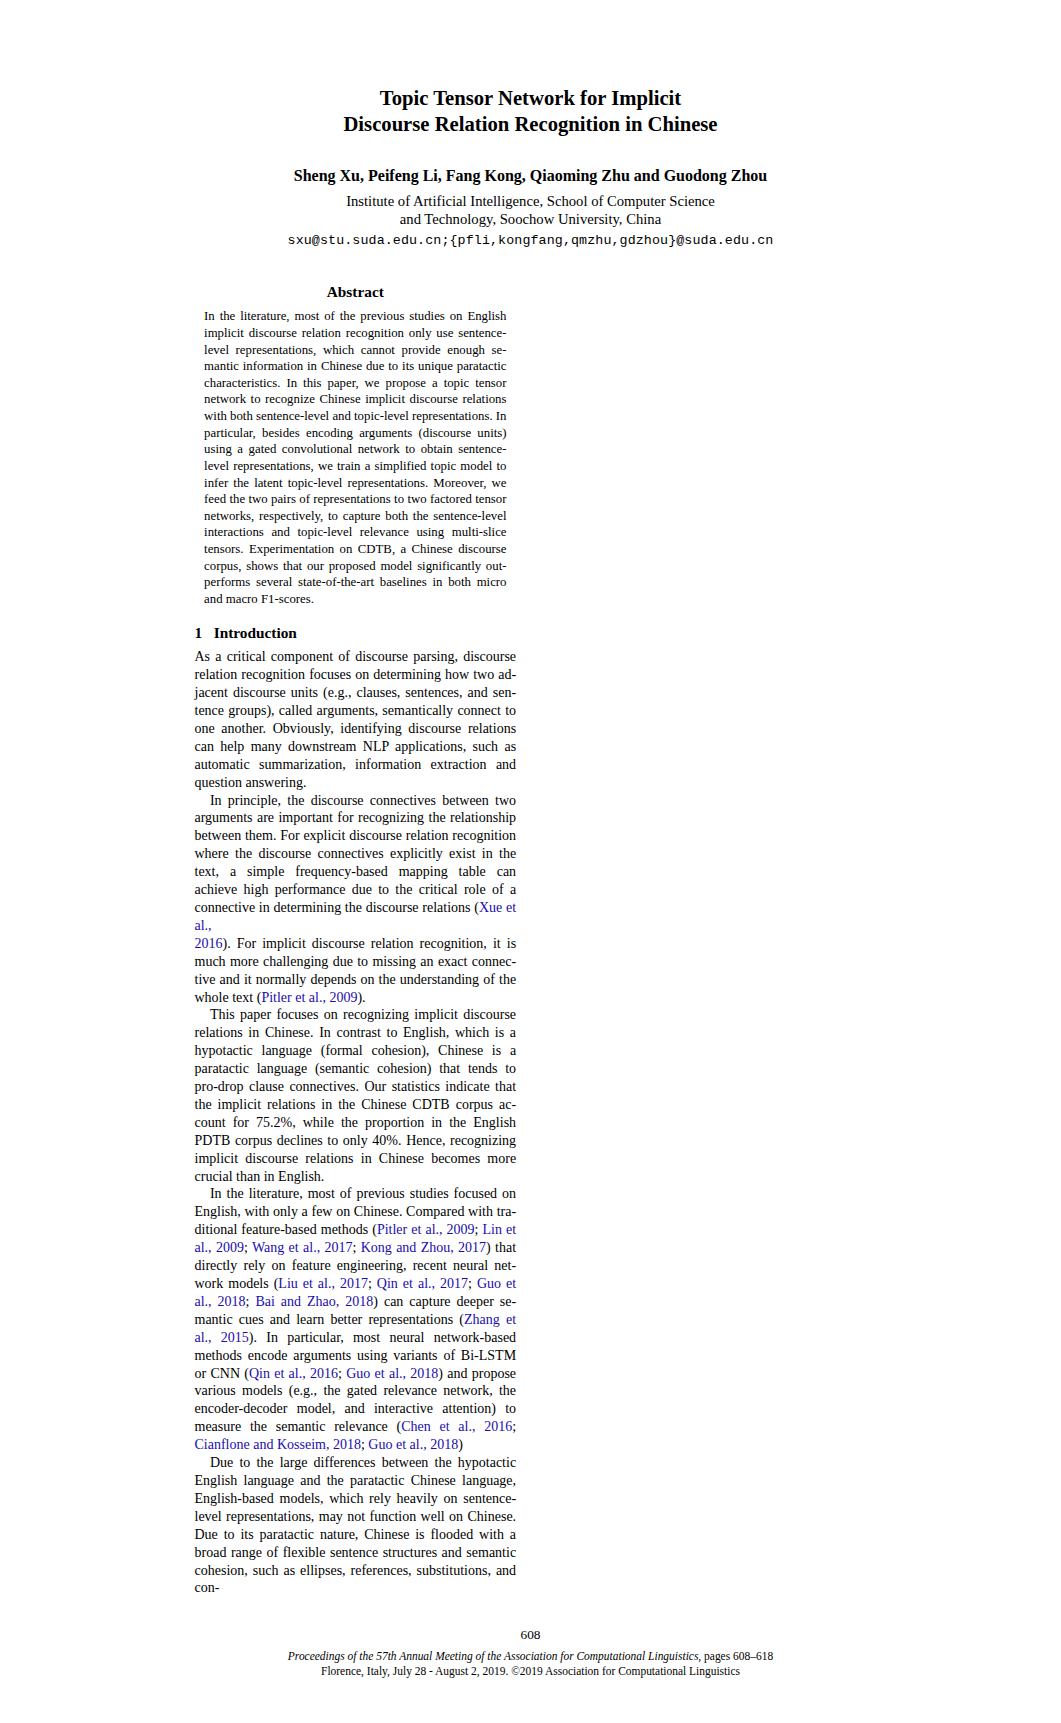Topic Tensor Network for Implicit
Discourse Relation Recognition in Chinese
Sheng Xu, Peifeng Li, Fang Kong, Qiaoming Zhu and Guodong Zhou
Institute of Artificial Intelligence, School of Computer Science
and Technology, Soochow University, China
sxu@stu.suda.edu.cn;{pfli,kongfang,qmzhu,gdzhou}@suda.edu.cn
Abstract
In the literature, most of the previous studies on English implicit discourse relation recognition only use sentence-level representations, which cannot provide enough semantic information in Chinese due to its unique paratactic characteristics. In this paper, we propose a topic tensor network to recognize Chinese implicit discourse relations with both sentence-level and topic-level representations. In particular, besides encoding arguments (discourse units) using a gated convolutional network to obtain sentence-level representations, we train a simplified topic model to infer the latent topic-level representations. Moreover, we feed the two pairs of representations to two factored tensor networks, respectively, to capture both the sentence-level interactions and topic-level relevance using multi-slice tensors. Experimentation on CDTB, a Chinese discourse corpus, shows that our proposed model significantly outperforms several state-of-the-art baselines in both micro and macro F1-scores.
1 Introduction
As a critical component of discourse parsing, discourse relation recognition focuses on determining how two adjacent discourse units (e.g., clauses, sentences, and sentence groups), called arguments, semantically connect to one another. Obviously, identifying discourse relations can help many downstream NLP applications, such as automatic summarization, information extraction and question answering.
In principle, the discourse connectives between two arguments are important for recognizing the relationship between them. For explicit discourse relation recognition where the discourse connectives explicitly exist in the text, a simple frequency-based mapping table can achieve high performance due to the critical role of a connective in determining the discourse relations (Xue et al.,
2016). For implicit discourse relation recognition, it is much more challenging due to missing an exact connective and it normally depends on the understanding of the whole text (Pitler et al., 2009).
This paper focuses on recognizing implicit discourse relations in Chinese. In contrast to English, which is a hypotactic language (formal cohesion), Chinese is a paratactic language (semantic cohesion) that tends to pro-drop clause connectives. Our statistics indicate that the implicit relations in the Chinese CDTB corpus account for 75.2%, while the proportion in the English PDTB corpus declines to only 40%. Hence, recognizing implicit discourse relations in Chinese becomes more crucial than in English.
In the literature, most of previous studies focused on English, with only a few on Chinese. Compared with traditional feature-based methods (Pitler et al., 2009; Lin et al., 2009; Wang et al., 2017; Kong and Zhou, 2017) that directly rely on feature engineering, recent neural network models (Liu et al., 2017; Qin et al., 2017; Guo et al., 2018; Bai and Zhao, 2018) can capture deeper semantic cues and learn better representations (Zhang et al., 2015). In particular, most neural network-based methods encode arguments using variants of Bi-LSTM or CNN (Qin et al., 2016; Guo et al., 2018) and propose various models (e.g., the gated relevance network, the encoder-decoder model, and interactive attention) to measure the semantic relevance (Chen et al., 2016; Cianflone and Kosseim, 2018; Guo et al., 2018)
Due to the large differences between the hypotactic English language and the paratactic Chinese language, English-based models, which rely heavily on sentence-level representations, may not function well on Chinese. Due to its paratactic nature, Chinese is flooded with a broad range of flexible sentence structures and semantic cohesion, such as ellipses, references, substitutions, and con-
608
Proceedings of the 57th Annual Meeting of the Association for Computational Linguistics, pages 608–618
Florence, Italy, July 28 - August 2, 2019. ©2019 Association for Computational Linguistics